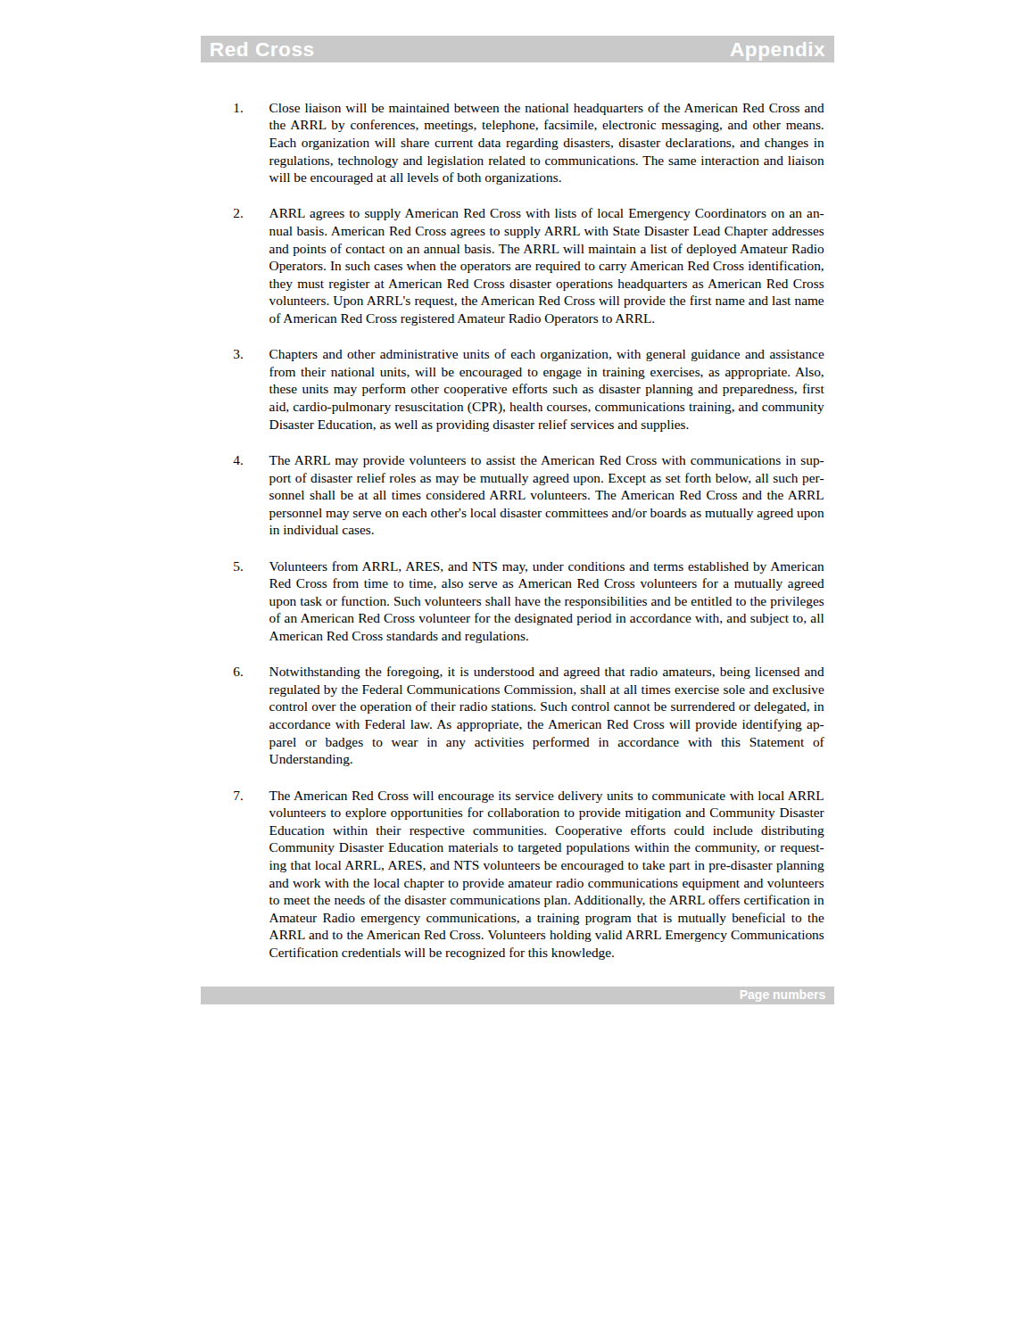Red Cross
Appendix
Close liaison will be maintained between the national headquarters of the American Red Cross and the ARRL by conferences, meetings, telephone, facsimile, electronic messaging, and other means. Each organization will share current data regarding disasters, disaster declarations, and changes in regulations, technology and legislation related to communications. The same interaction and liaison will be encouraged at all levels of both organizations.
ARRL agrees to supply American Red Cross with lists of local Emergency Coordinators on an annual basis. American Red Cross agrees to supply ARRL with State Disaster Lead Chapter addresses and points of contact on an annual basis. The ARRL will maintain a list of deployed Amateur Radio Operators. In such cases when the operators are required to carry American Red Cross identification, they must register at American Red Cross disaster operations headquarters as American Red Cross volunteers. Upon ARRL's request, the American Red Cross will provide the first name and last name of American Red Cross registered Amateur Radio Operators to ARRL.
Chapters and other administrative units of each organization, with general guidance and assistance from their national units, will be encouraged to engage in training exercises, as appropriate. Also, these units may perform other cooperative efforts such as disaster planning and preparedness, first aid, cardio-pulmonary resuscitation (CPR), health courses, communications training, and community Disaster Education, as well as providing disaster relief services and supplies.
The ARRL may provide volunteers to assist the American Red Cross with communications in support of disaster relief roles as may be mutually agreed upon. Except as set forth below, all such personnel shall be at all times considered ARRL volunteers. The American Red Cross and the ARRL personnel may serve on each other's local disaster committees and/or boards as mutually agreed upon in individual cases.
Volunteers from ARRL, ARES, and NTS may, under conditions and terms established by American Red Cross from time to time, also serve as American Red Cross volunteers for a mutually agreed upon task or function. Such volunteers shall have the responsibilities and be entitled to the privileges of an American Red Cross volunteer for the designated period in accordance with, and subject to, all American Red Cross standards and regulations.
Notwithstanding the foregoing, it is understood and agreed that radio amateurs, being licensed and regulated by the Federal Communications Commission, shall at all times exercise sole and exclusive control over the operation of their radio stations. Such control cannot be surrendered or delegated, in accordance with Federal law. As appropriate, the American Red Cross will provide identifying apparel or badges to wear in any activities performed in accordance with this Statement of Understanding.
The American Red Cross will encourage its service delivery units to communicate with local ARRL volunteers to explore opportunities for collaboration to provide mitigation and Community Disaster Education within their respective communities. Cooperative efforts could include distributing Community Disaster Education materials to targeted populations within the community, or requesting that local ARRL, ARES, and NTS volunteers be encouraged to take part in pre-disaster planning and work with the local chapter to provide amateur radio communications equipment and volunteers to meet the needs of the disaster communications plan. Additionally, the ARRL offers certification in Amateur Radio emergency communications, a training program that is mutually beneficial to the ARRL and to the American Red Cross. Volunteers holding valid ARRL Emergency Communications Certification credentials will be recognized for this knowledge.
Page numbers